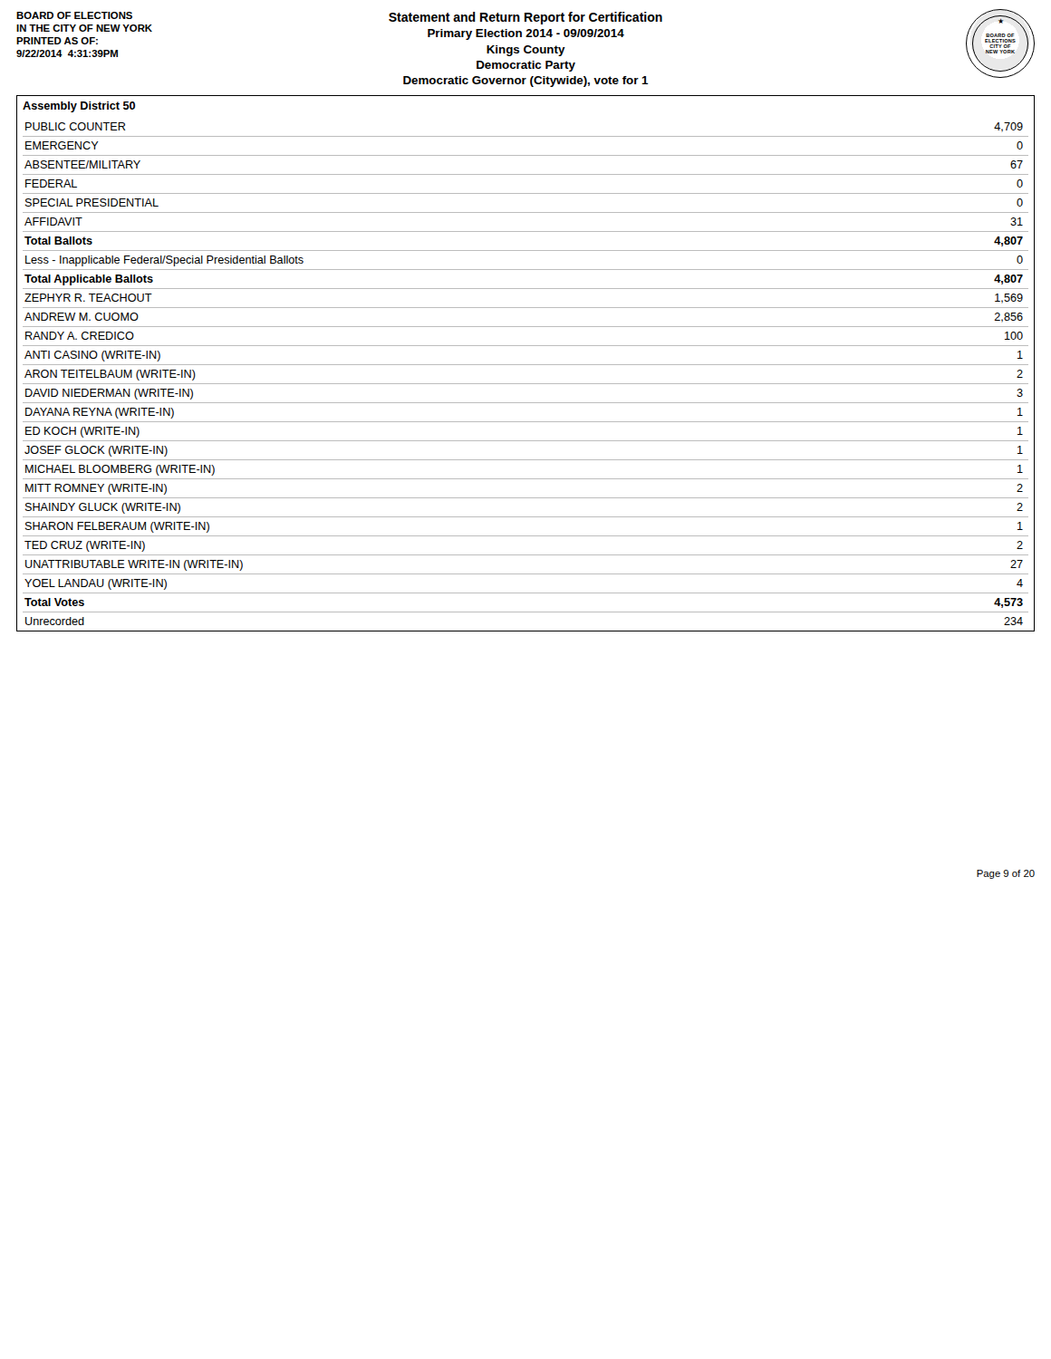BOARD OF ELECTIONS
IN THE CITY OF NEW YORK
PRINTED AS OF:
9/22/2014 4:31:39PM
Statement and Return Report for Certification
Primary Election 2014 - 09/09/2014
Kings County
Democratic Party
Democratic Governor (Citywide), vote for 1
★ BOARD OF
ELECTIONS
CITY OF
NEW YORK
Assembly District 50
| PUBLIC COUNTER | 4,709 |
| EMERGENCY | 0 |
| ABSENTEE/MILITARY | 67 |
| FEDERAL | 0 |
| SPECIAL PRESIDENTIAL | 0 |
| AFFIDAVIT | 31 |
| Total Ballots | 4,807 |
| Less - Inapplicable Federal/Special Presidential Ballots | 0 |
| Total Applicable Ballots | 4,807 |
| ZEPHYR R. TEACHOUT | 1,569 |
| ANDREW M. CUOMO | 2,856 |
| RANDY A. CREDICO | 100 |
| ANTI CASINO (WRITE-IN) | 1 |
| ARON TEITELBAUM (WRITE-IN) | 2 |
| DAVID NIEDERMAN (WRITE-IN) | 3 |
| DAYANA REYNA (WRITE-IN) | 1 |
| ED KOCH (WRITE-IN) | 1 |
| JOSEF GLOCK (WRITE-IN) | 1 |
| MICHAEL BLOOMBERG (WRITE-IN) | 1 |
| MITT ROMNEY (WRITE-IN) | 2 |
| SHAINDY GLUCK (WRITE-IN) | 2 |
| SHARON FELBERAUM (WRITE-IN) | 1 |
| TED CRUZ (WRITE-IN) | 2 |
| UNATTRIBUTABLE WRITE-IN (WRITE-IN) | 27 |
| YOEL LANDAU (WRITE-IN) | 4 |
| Total Votes | 4,573 |
| Unrecorded | 234 |
Page 9 of 20